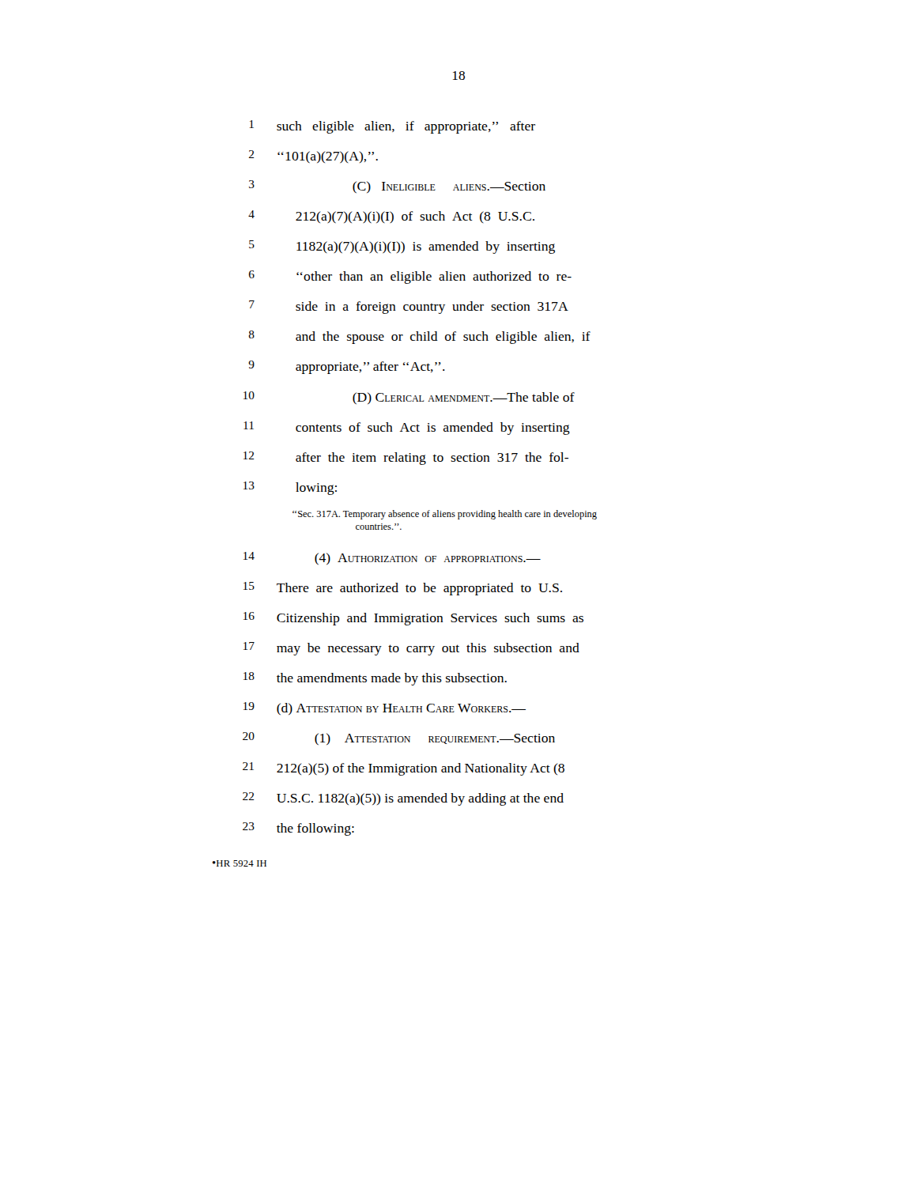18
| 1 | such eligible alien, if appropriate,’’ after |
| 2 | ‘‘101(a)(27)(A),’’. |
| 3 | (C) Ineligible aliens .—Section |
| 4 | 212(a)(7)(A)(i)(I) of such Act (8 U.S.C. |
| 5 | 1182(a)(7)(A)(i)(I)) is amended by inserting |
| 6 | ‘‘other than an eligible alien authorized to re- |
| 7 | side in a foreign country under section 317A |
| 8 | and the spouse or child of such eligible alien, if |
| 9 | appropriate,’’ after ‘‘Act,’’. |
| 10 | (D) Clerical amendment .—The table of |
| 11 | contents of such Act is amended by inserting |
| 12 | after the item relating to section 317 the fol- |
| 13 | lowing: |
| | ‘‘Sec. 317A. Temporary absence of aliens providing health care in developing countries.’’. |
| 14 | (4) Authorization of appropriations .— |
| 15 | There are authorized to be appropriated to U.S. |
| 16 | Citizenship and Immigration Services such sums as |
| 17 | may be necessary to carry out this subsection and |
| 18 | the amendments made by this subsection. |
| 19 | (d) Attestation by Health Care Workers .— |
| 20 | (1) Attestation requirement .—Section |
| 21 | 212(a)(5) of the Immigration and Nationality Act (8 |
| 22 | U.S.C. 1182(a)(5)) is amended by adding at the end |
| 23 | the following: |
•HR 5924 IH